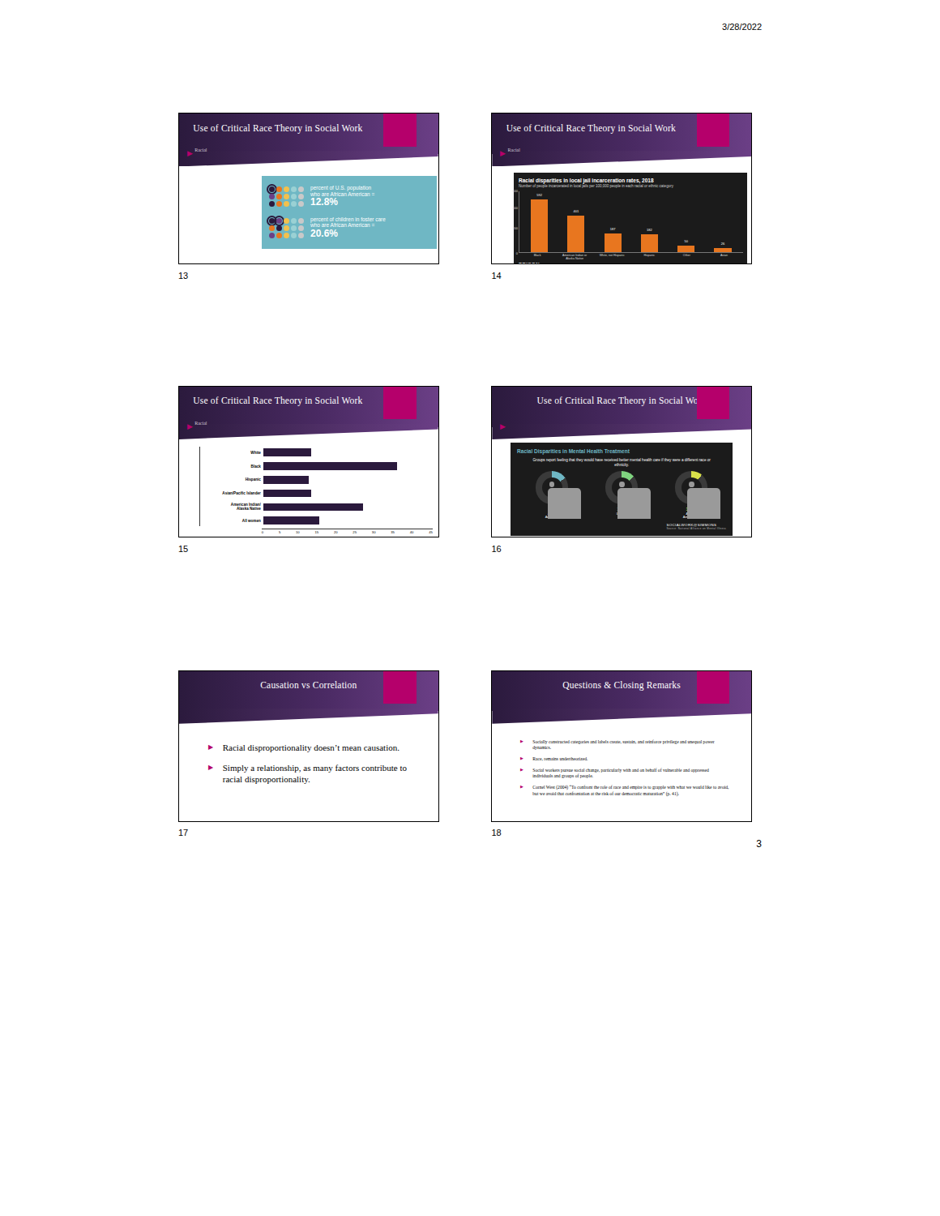3/28/2022
Use of Critical Race Theory in Social Work
▶
Racial
percent of U.S. population
who are African American =
12.8%
percent of children in foster care
who are African American =
20.6%
13
Use of Critical Race Theory in Social Work
▶
Racial
Racial disparities in local jail incarceration rates, 2018
Number of people incarcerated in local jails per 100,000 people in each racial or ethnic category
600
400
200
0
592
401
187
182
50
26
Black
American Indian or Alaska Native
White, not Hispanic
Hispanic
Other
Asian
PRISONPOLICY INITIATIVE
Source: Bureau of Justice Statistics Jail Inmates in 2018 Table 2
14
Use of Critical Race Theory in Social Work
▶
Racial
White
Black
Hispanic
Asian/Pacific Islander
American Indian/
Alaska Native
All women
051015202530354045
Pregnancy-related mortality ratio
(number of pregnancy-related deaths per 100,000 live births)
Source: Centers for Disease Control and Prevention Morbidity and Mortality Weekly Report, September 2019. | GAO-20-248
15
Use of Critical Race Theory in Social Work
▶
Racial Disparities in Mental Health Treatment
Groups report feeling that they would have received better mental health care if they were a different race or ethnicity.
15%
African
Americans
13%
Latinos
11%
Asian-
Americans
SOCIALWORK@SIMMONSSource: National Alliance on Mental Illness
16
Causation vs Correlation
Racial disproportionality doesn’t mean causation.
Simply a relationship, as many factors contribute to racial disproportionality.
17
Questions & Closing Remarks
Socially constructed categories and labels create, sustain, and reinforce privilege and unequal power dynamics.
Race, remains undertheorized.
Social workers pursue social change, particularly with and on behalf of vulnerable and oppressed individuals and groups of people.
Cornel West (2004) “To confront the role of race and empire is to grapple with what we would like to avoid, but we avoid that confrontation at the risk of our democratic maturation” (p. 41).
18
3